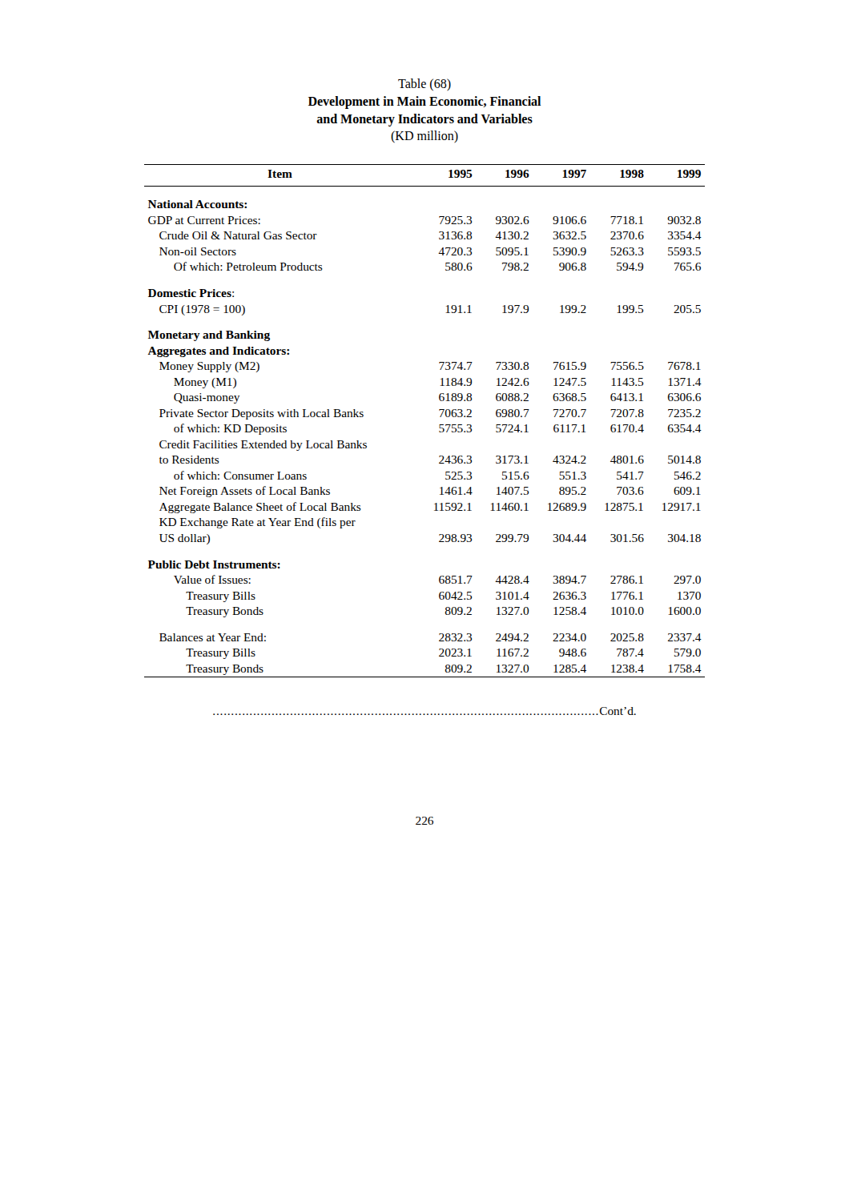Table (68)
Development in Main Economic, Financial
and Monetary Indicators and Variables
(KD million)
| Item | 1995 | 1996 | 1997 | 1998 | 1999 |
| --- | --- | --- | --- | --- | --- |
| National Accounts: | | | | | |
| GDP at Current Prices: | 7925.3 | 9302.6 | 9106.6 | 7718.1 | 9032.8 |
| Crude Oil & Natural Gas Sector | 3136.8 | 4130.2 | 3632.5 | 2370.6 | 3354.4 |
| Non-oil Sectors | 4720.3 | 5095.1 | 5390.9 | 5263.3 | 5593.5 |
| Of which: Petroleum Products | 580.6 | 798.2 | 906.8 | 594.9 | 765.6 |
| Domestic Prices : | | | | | |
| CPI (1978 = 100) | 191.1 | 197.9 | 199.2 | 199.5 | 205.5 |
| Monetary and Banking | | | | | |
| Aggregates and Indicators: | | | | | |
| Money Supply (M2) | 7374.7 | 7330.8 | 7615.9 | 7556.5 | 7678.1 |
| Money (M1) | 1184.9 | 1242.6 | 1247.5 | 1143.5 | 1371.4 |
| Quasi-money | 6189.8 | 6088.2 | 6368.5 | 6413.1 | 6306.6 |
| Private Sector Deposits with Local Banks | 7063.2 | 6980.7 | 7270.7 | 7207.8 | 7235.2 |
| of which: KD Deposits | 5755.3 | 5724.1 | 6117.1 | 6170.4 | 6354.4 |
| Credit Facilities Extended by Local Banks | | | | | |
| to Residents | 2436.3 | 3173.1 | 4324.2 | 4801.6 | 5014.8 |
| of which: Consumer Loans | 525.3 | 515.6 | 551.3 | 541.7 | 546.2 |
| Net Foreign Assets of Local Banks | 1461.4 | 1407.5 | 895.2 | 703.6 | 609.1 |
| Aggregate Balance Sheet of Local Banks | 11592.1 | 11460.1 | 12689.9 | 12875.1 | 12917.1 |
| KD Exchange Rate at Year End (fils per | | | | | |
| US dollar) | 298.93 | 299.79 | 304.44 | 301.56 | 304.18 |
| Public Debt Instruments: | | | | | |
| Value of Issues: | 6851.7 | 4428.4 | 3894.7 | 2786.1 | 297.0 |
| Treasury Bills | 6042.5 | 3101.4 | 2636.3 | 1776.1 | 1370 |
| Treasury Bonds | 809.2 | 1327.0 | 1258.4 | 1010.0 | 1600.0 |
| Balances at Year End: | 2832.3 | 2494.2 | 2234.0 | 2025.8 | 2337.4 |
| Treasury Bills | 2023.1 | 1167.2 | 948.6 | 787.4 | 579.0 |
| Treasury Bonds | 809.2 | 1327.0 | 1285.4 | 1238.4 | 1758.4 |
......................................................................................................... Cont’d.
226